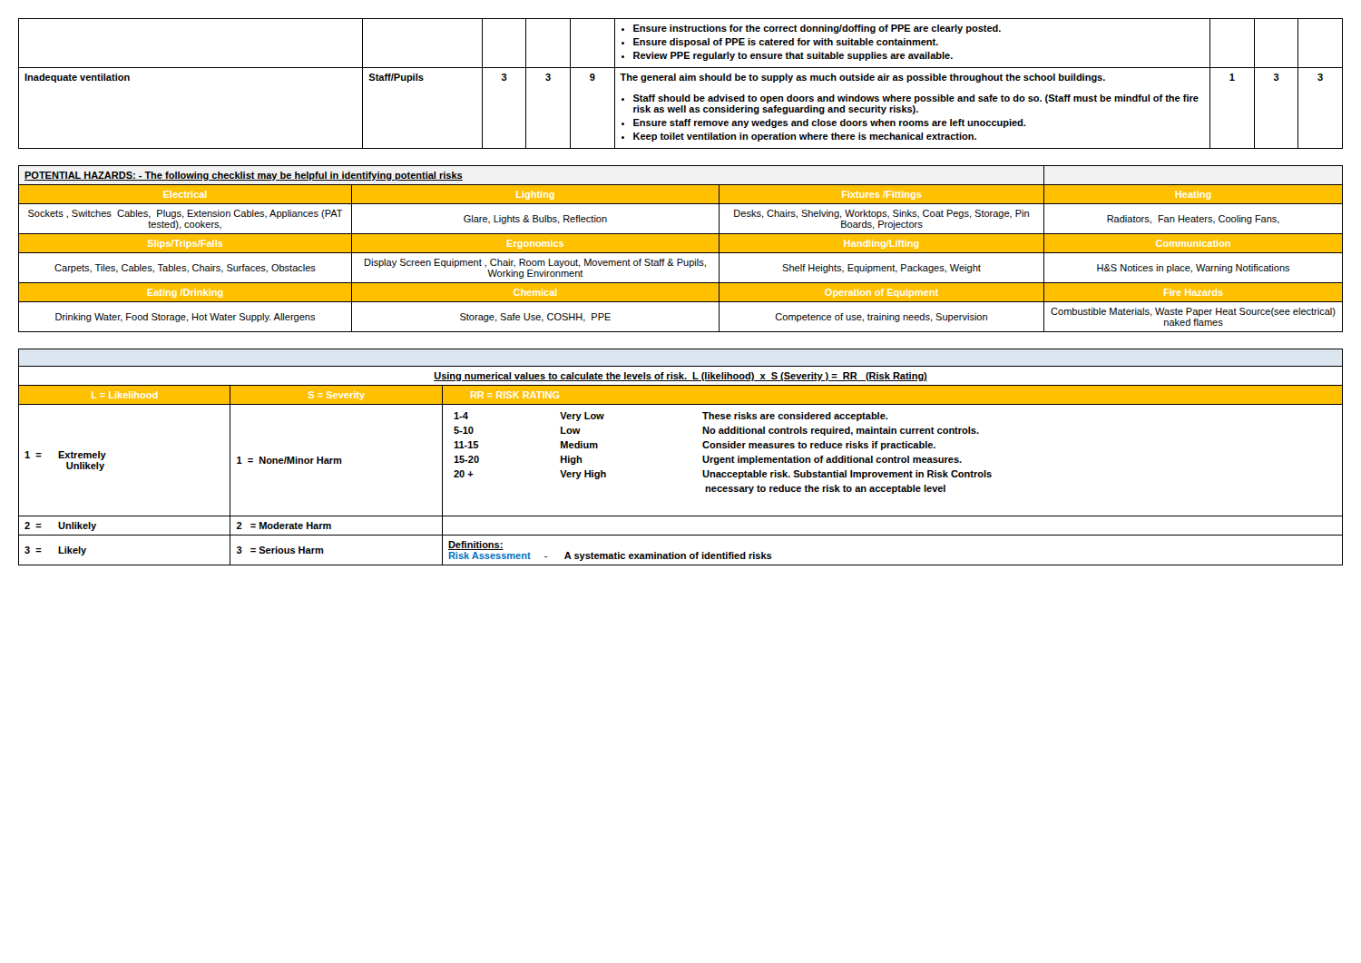| | | | | | Ensure instructions for the correct donning/doffing of PPE are clearly posted. Ensure disposal of PPE is catered for with suitable containment. Review PPE regularly to ensure that suitable supplies are available. | | | |
| Inadequate ventilation | Staff/Pupils | 3 | 3 | 9 | The general aim should be to supply as much outside air as possible throughout the school buildings. Staff should be advised to open doors and windows where possible and safe to do so. (Staff must be mindful of the fire risk as well as considering safeguarding and security risks). Ensure staff remove any wedges and close doors when rooms are left unoccupied. Keep toilet ventilation in operation where there is mechanical extraction. | 1 | 3 | 3 |
| POTENTIAL HAZARDS: - The following checklist may be helpful in identifying potential risks | |
| Electrical | Lighting | Fixtures /Fittings | Heating |
| Sockets , Switches Cables, Plugs, Extension Cables, Appliances (PAT tested), cookers, | Glare, Lights & Bulbs, Reflection | Desks, Chairs, Shelving, Worktops, Sinks, Coat Pegs, Storage, Pin Boards, Projectors | Radiators, Fan Heaters, Cooling Fans, |
| Slips/Trips/Falls | Ergonomics | Handling/Lifting | Communication |
| Carpets, Tiles, Cables, Tables, Chairs, Surfaces, Obstacles | Display Screen Equipment , Chair, Room Layout, Movement of Staff & Pupils, Working Environment | Shelf Heights, Equipment, Packages, Weight | H&S Notices in place, Warning Notifications |
| Eating /Drinking | Chemical | Operation of Equipment | Fire Hazards |
| Drinking Water, Food Storage, Hot Water Supply. Allergens | Storage, Safe Use, COSHH, PPE | Competence of use, training needs, Supervision | Combustible Materials, Waste Paper Heat Source(see electrical) naked flames |
| Using numerical values to calculate the levels of risk. L (likelihood) x S (Severity ) = RR (Risk Rating) |
| L = Likelihood | S = Severity | RR = RISK RATING |
| 1 = Extremely Unlikely | 1 = None/Minor Harm | / 1-4 / Very Low / These risks are considered acceptable. / / 5-10 / Low / No additional controls required, maintain current controls. / / 11-15 / Medium / Consider measures to reduce risks if practicable. / / 15-20 / High / Urgent implementation of additional control measures. / / 20 + / Very High / Unacceptable risk. Substantial Improvement in Risk Controls / / / / necessary to reduce the risk to an acceptable level / |
| 2 = Unlikely | 2 = Moderate Harm | |
| 3 = Likely | 3 = Serious Harm | Definitions: Risk Assessment - A systematic examination of identified risks |